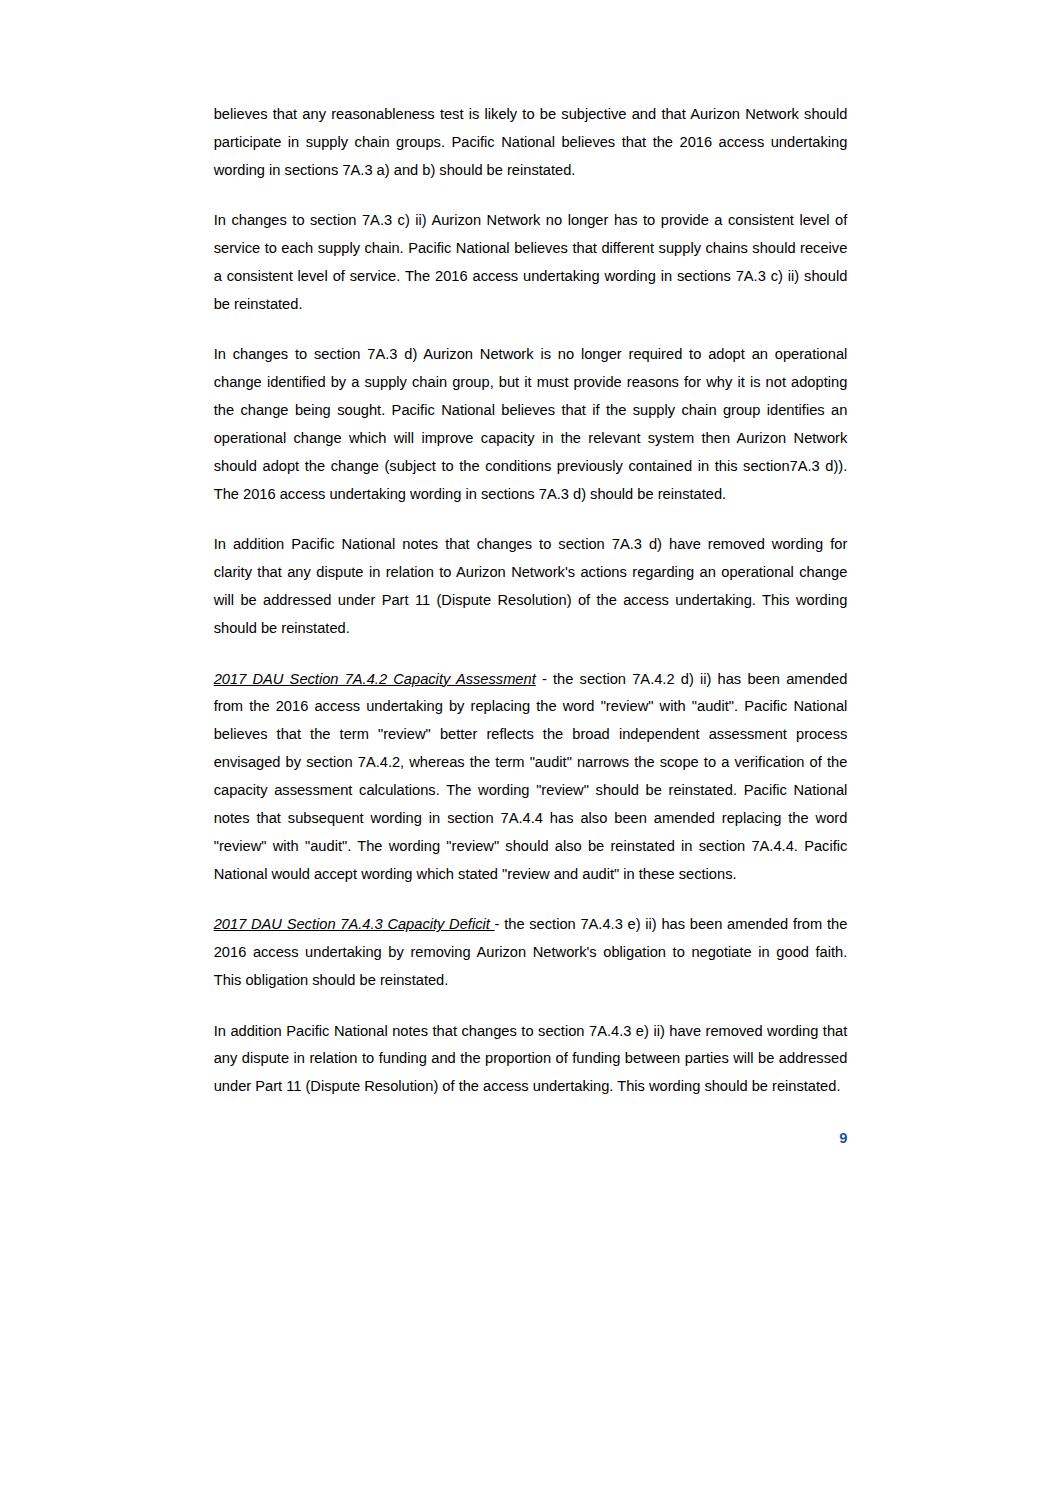believes that any reasonableness test is likely to be subjective and that Aurizon Network should participate in supply chain groups. Pacific National believes that the 2016 access undertaking wording in sections 7A.3 a) and b) should be reinstated.
In changes to section 7A.3 c) ii) Aurizon Network no longer has to provide a consistent level of service to each supply chain. Pacific National believes that different supply chains should receive a consistent level of service. The 2016 access undertaking wording in sections 7A.3 c) ii) should be reinstated.
In changes to section 7A.3 d) Aurizon Network is no longer required to adopt an operational change identified by a supply chain group, but it must provide reasons for why it is not adopting the change being sought. Pacific National believes that if the supply chain group identifies an operational change which will improve capacity in the relevant system then Aurizon Network should adopt the change (subject to the conditions previously contained in this section7A.3 d)). The 2016 access undertaking wording in sections 7A.3 d) should be reinstated.
In addition Pacific National notes that changes to section 7A.3 d) have removed wording for clarity that any dispute in relation to Aurizon Network's actions regarding an operational change will be addressed under Part 11 (Dispute Resolution) of the access undertaking. This wording should be reinstated.
2017 DAU Section 7A.4.2 Capacity Assessment - the section 7A.4.2 d) ii) has been amended from the 2016 access undertaking by replacing the word "review" with "audit". Pacific National believes that the term "review" better reflects the broad independent assessment process envisaged by section 7A.4.2, whereas the term "audit" narrows the scope to a verification of the capacity assessment calculations. The wording "review" should be reinstated. Pacific National notes that subsequent wording in section 7A.4.4 has also been amended replacing the word "review" with "audit". The wording "review" should also be reinstated in section 7A.4.4. Pacific National would accept wording which stated "review and audit" in these sections.
2017 DAU Section 7A.4.3 Capacity Deficit - the section 7A.4.3 e) ii) has been amended from the 2016 access undertaking by removing Aurizon Network's obligation to negotiate in good faith. This obligation should be reinstated.
In addition Pacific National notes that changes to section 7A.4.3 e) ii) have removed wording that any dispute in relation to funding and the proportion of funding between parties will be addressed under Part 11 (Dispute Resolution) of the access undertaking. This wording should be reinstated.
9